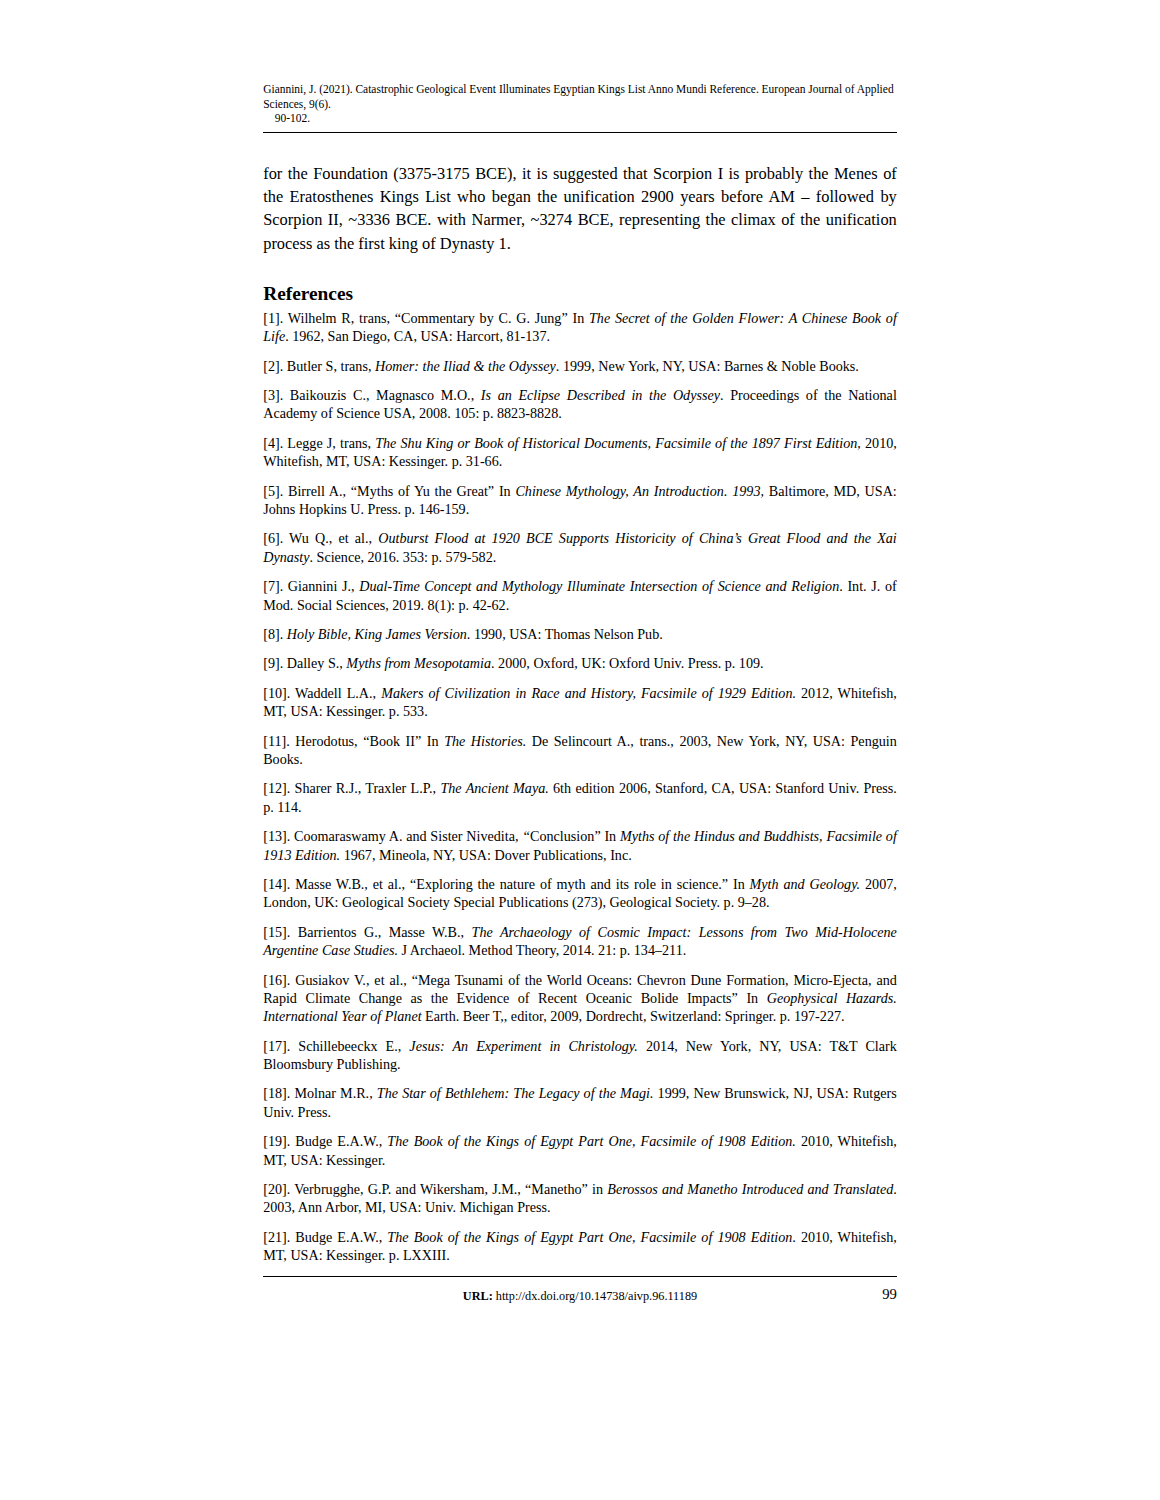Giannini, J. (2021). Catastrophic Geological Event Illuminates Egyptian Kings List Anno Mundi Reference. European Journal of Applied Sciences, 9(6). 90-102.
for the Foundation (3375-3175 BCE), it is suggested that Scorpion I is probably the Menes of the Eratosthenes Kings List who began the unification 2900 years before AM – followed by Scorpion II, ~3336 BCE. with Narmer, ~3274 BCE, representing the climax of the unification process as the first king of Dynasty 1.
References
[1]. Wilhelm R, trans, “Commentary by C. G. Jung” In The Secret of the Golden Flower: A Chinese Book of Life. 1962, San Diego, CA, USA: Harcort, 81-137.
[2]. Butler S, trans, Homer: the Iliad & the Odyssey. 1999, New York, NY, USA: Barnes & Noble Books.
[3]. Baikouzis C., Magnasco M.O., Is an Eclipse Described in the Odyssey. Proceedings of the National Academy of Science USA, 2008. 105: p. 8823-8828.
[4]. Legge J, trans, The Shu King or Book of Historical Documents, Facsimile of the 1897 First Edition, 2010, Whitefish, MT, USA: Kessinger. p. 31-66.
[5]. Birrell A., “Myths of Yu the Great” In Chinese Mythology, An Introduction. 1993, Baltimore, MD, USA: Johns Hopkins U. Press. p. 146-159.
[6]. Wu Q., et al., Outburst Flood at 1920 BCE Supports Historicity of China’s Great Flood and the Xai Dynasty. Science, 2016. 353: p. 579-582.
[7]. Giannini J., Dual-Time Concept and Mythology Illuminate Intersection of Science and Religion. Int. J. of Mod. Social Sciences, 2019. 8(1): p. 42-62.
[8]. Holy Bible, King James Version. 1990, USA: Thomas Nelson Pub.
[9]. Dalley S., Myths from Mesopotamia. 2000, Oxford, UK: Oxford Univ. Press. p. 109.
[10]. Waddell L.A., Makers of Civilization in Race and History, Facsimile of 1929 Edition. 2012, Whitefish, MT, USA: Kessinger. p. 533.
[11]. Herodotus, “Book II” In The Histories. De Selincourt A., trans., 2003, New York, NY, USA: Penguin Books.
[12]. Sharer R.J., Traxler L.P., The Ancient Maya. 6th edition 2006, Stanford, CA, USA: Stanford Univ. Press. p. 114.
[13]. Coomaraswamy A. and Sister Nivedita, “Conclusion” In Myths of the Hindus and Buddhists, Facsimile of 1913 Edition. 1967, Mineola, NY, USA: Dover Publications, Inc.
[14]. Masse W.B., et al., “Exploring the nature of myth and its role in science.” In Myth and Geology. 2007, London, UK: Geological Society Special Publications (273), Geological Society. p. 9–28.
[15]. Barrientos G., Masse W.B., The Archaeology of Cosmic Impact: Lessons from Two Mid-Holocene Argentine Case Studies. J Archaeol. Method Theory, 2014. 21: p. 134–211.
[16]. Gusiakov V., et al., “Mega Tsunami of the World Oceans: Chevron Dune Formation, Micro-Ejecta, and Rapid Climate Change as the Evidence of Recent Oceanic Bolide Impacts” In Geophysical Hazards. International Year of Planet Earth. Beer T,, editor, 2009, Dordrecht, Switzerland: Springer. p. 197-227.
[17]. Schillebeeckx E., Jesus: An Experiment in Christology. 2014, New York, NY, USA: T&T Clark Bloomsbury Publishing.
[18]. Molnar M.R., The Star of Bethlehem: The Legacy of the Magi. 1999, New Brunswick, NJ, USA: Rutgers Univ. Press.
[19]. Budge E.A.W., The Book of the Kings of Egypt Part One, Facsimile of 1908 Edition. 2010, Whitefish, MT, USA: Kessinger.
[20]. Verbrugghe, G.P. and Wikersham, J.M., “Manetho” in Berossos and Manetho Introduced and Translated. 2003, Ann Arbor, MI, USA: Univ. Michigan Press.
[21]. Budge E.A.W., The Book of the Kings of Egypt Part One, Facsimile of 1908 Edition. 2010, Whitefish, MT, USA: Kessinger. p. LXXIII.
URL: http://dx.doi.org/10.14738/aivp.96.11189
99